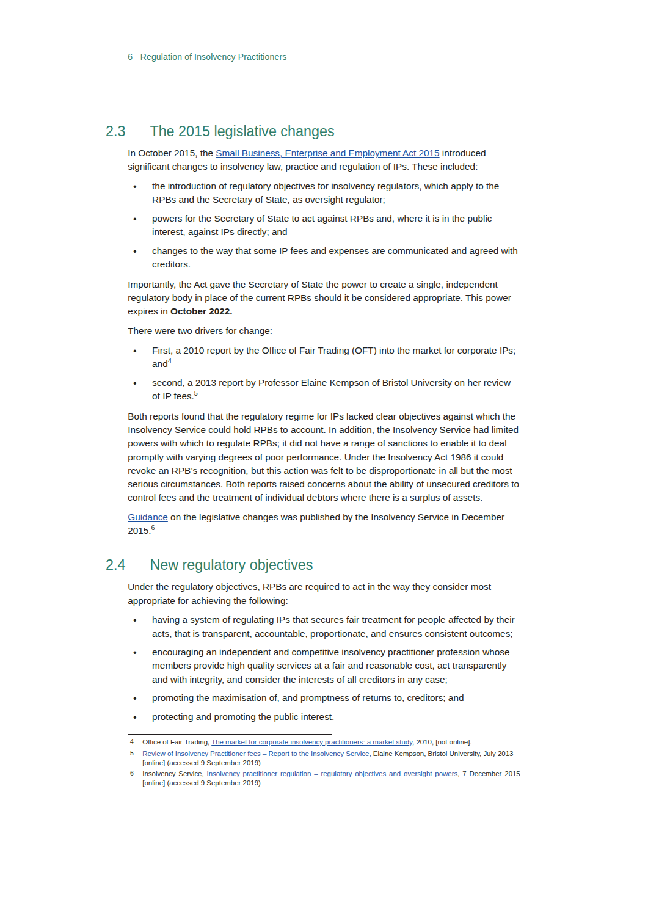6 Regulation of Insolvency Practitioners
2.3 The 2015 legislative changes
In October 2015, the Small Business, Enterprise and Employment Act 2015 introduced significant changes to insolvency law, practice and regulation of IPs. These included:
the introduction of regulatory objectives for insolvency regulators, which apply to the RPBs and the Secretary of State, as oversight regulator;
powers for the Secretary of State to act against RPBs and, where it is in the public interest, against IPs directly; and
changes to the way that some IP fees and expenses are communicated and agreed with creditors.
Importantly, the Act gave the Secretary of State the power to create a single, independent regulatory body in place of the current RPBs should it be considered appropriate. This power expires in October 2022.
There were two drivers for change:
First, a 2010 report by the Office of Fair Trading (OFT) into the market for corporate IPs; and4
second, a 2013 report by Professor Elaine Kempson of Bristol University on her review of IP fees.5
Both reports found that the regulatory regime for IPs lacked clear objectives against which the Insolvency Service could hold RPBs to account. In addition, the Insolvency Service had limited powers with which to regulate RPBs; it did not have a range of sanctions to enable it to deal promptly with varying degrees of poor performance. Under the Insolvency Act 1986 it could revoke an RPB’s recognition, but this action was felt to be disproportionate in all but the most serious circumstances. Both reports raised concerns about the ability of unsecured creditors to control fees and the treatment of individual debtors where there is a surplus of assets.
Guidance on the legislative changes was published by the Insolvency Service in December 2015.6
2.4 New regulatory objectives
Under the regulatory objectives, RPBs are required to act in the way they consider most appropriate for achieving the following:
having a system of regulating IPs that secures fair treatment for people affected by their acts, that is transparent, accountable, proportionate, and ensures consistent outcomes;
encouraging an independent and competitive insolvency practitioner profession whose members provide high quality services at a fair and reasonable cost, act transparently and with integrity, and consider the interests of all creditors in any case;
promoting the maximisation of, and promptness of returns to, creditors; and
protecting and promoting the public interest.
4 Office of Fair Trading, The market for corporate insolvency practitioners: a market study, 2010, [not online].
5 Review of Insolvency Practitioner fees – Report to the Insolvency Service, Elaine Kempson, Bristol University, July 2013 [online] (accessed 9 September 2019)
6 Insolvency Service, Insolvency practitioner regulation – regulatory objectives and oversight powers, 7 December 2015 [online] (accessed 9 September 2019)